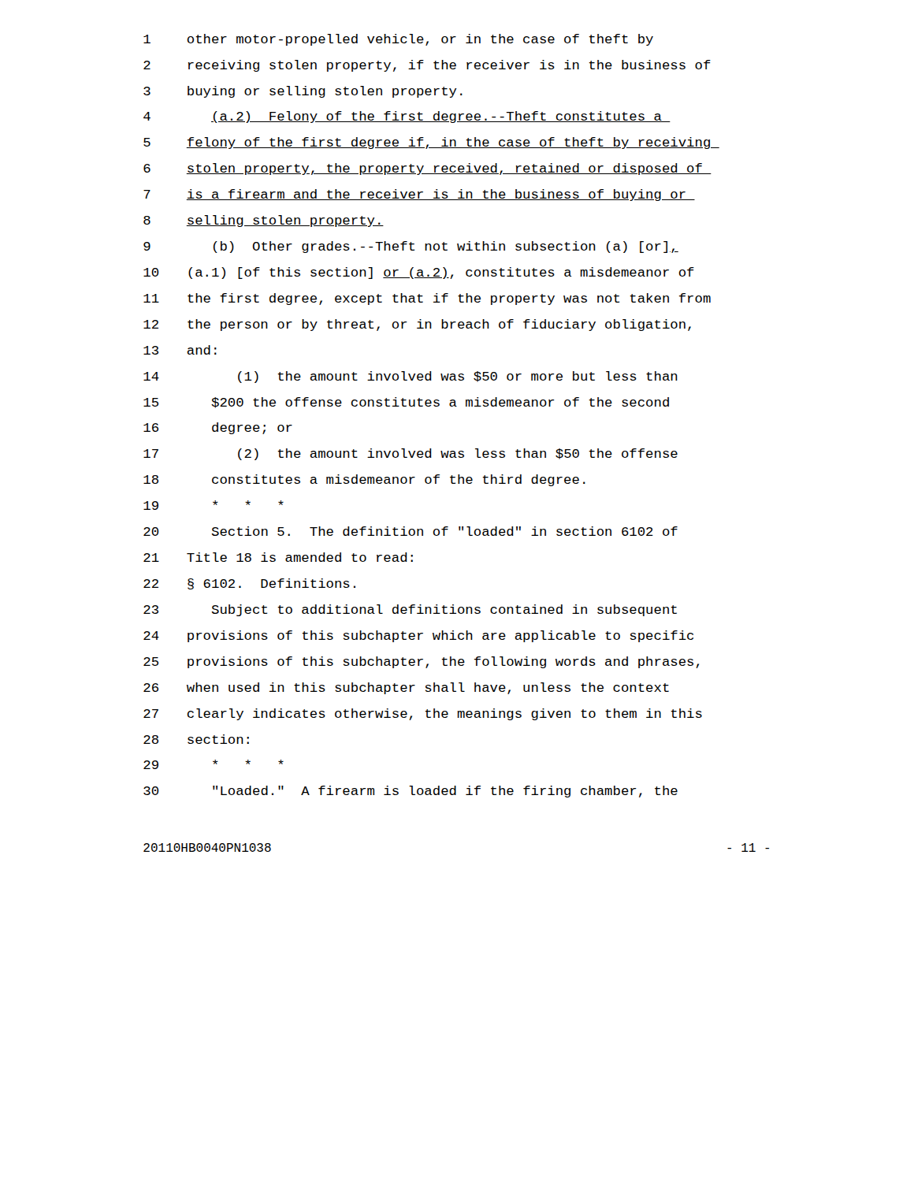1 other motor-propelled vehicle, or in the case of theft by
2 receiving stolen property, if the receiver is in the business of
3 buying or selling stolen property.
4 (a.2) Felony of the first degree.--Theft constitutes a
5 felony of the first degree if, in the case of theft by receiving
6 stolen property, the property received, retained or disposed of
7 is a firearm and the receiver is in the business of buying or
8 selling stolen property.
9 (b) Other grades.--Theft not within subsection (a) [or],
10(a.1) [of this section] or (a.2), constitutes a misdemeanor of
11 the first degree, except that if the property was not taken from
12 the person or by threat, or in breach of fiduciary obligation,
13 and:
14 (1) the amount involved was $50 or more but less than
15 $200 the offense constitutes a misdemeanor of the second
16 degree; or
17 (2) the amount involved was less than $50 the offense
18 constitutes a misdemeanor of the third degree.
19 * * *
20 Section 5. The definition of "loaded" in section 6102 of
21 Title 18 is amended to read:
22§ 6102. Definitions.
23 Subject to additional definitions contained in subsequent
24 provisions of this subchapter which are applicable to specific
25 provisions of this subchapter, the following words and phrases,
26 when used in this subchapter shall have, unless the context
27 clearly indicates otherwise, the meanings given to them in this
28 section:
29 * * *
30 "Loaded." A firearm is loaded if the firing chamber, the
20110HB0040PN1038 - 11 -